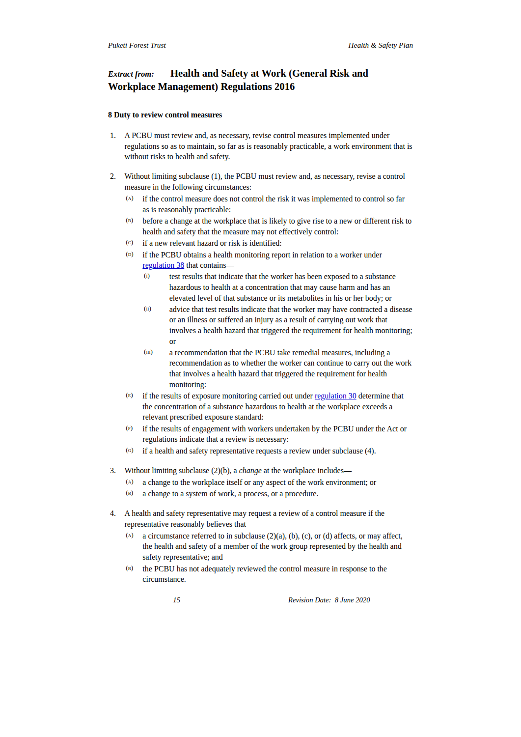Puketi Forest Trust
Health & Safety Plan
Extract from: Health and Safety at Work (General Risk and Workplace Management) Regulations 2016
8 Duty to review control measures
A PCBU must review and, as necessary, revise control measures implemented under regulations so as to maintain, so far as is reasonably practicable, a work environment that is without risks to health and safety.
Without limiting subclause (1), the PCBU must review and, as necessary, revise a control measure in the following circumstances:
if the control measure does not control the risk it was implemented to control so far as is reasonably practicable:
before a change at the workplace that is likely to give rise to a new or different risk to health and safety that the measure may not effectively control:
if a new relevant hazard or risk is identified:
if the PCBU obtains a health monitoring report in relation to a worker under regulation 38 that contains—
test results that indicate that the worker has been exposed to a substance hazardous to health at a concentration that may cause harm and has an elevated level of that substance or its metabolites in his or her body; or
advice that test results indicate that the worker may have contracted a disease or an illness or suffered an injury as a result of carrying out work that involves a health hazard that triggered the requirement for health monitoring; or
a recommendation that the PCBU take remedial measures, including a recommendation as to whether the worker can continue to carry out the work that involves a health hazard that triggered the requirement for health monitoring:
if the results of exposure monitoring carried out under regulation 30 determine that the concentration of a substance hazardous to health at the workplace exceeds a relevant prescribed exposure standard:
if the results of engagement with workers undertaken by the PCBU under the Act or regulations indicate that a review is necessary:
if a health and safety representative requests a review under subclause (4).
Without limiting subclause (2)(b), a change at the workplace includes—
a change to the workplace itself or any aspect of the work environment; or
a change to a system of work, a process, or a procedure.
A health and safety representative may request a review of a control measure if the representative reasonably believes that—
a circumstance referred to in subclause (2)(a), (b), (c), or (d) affects, or may affect, the health and safety of a member of the work group represented by the health and safety representative; and
the PCBU has not adequately reviewed the control measure in response to the circumstance.
15
Revision Date: 8 June 2020